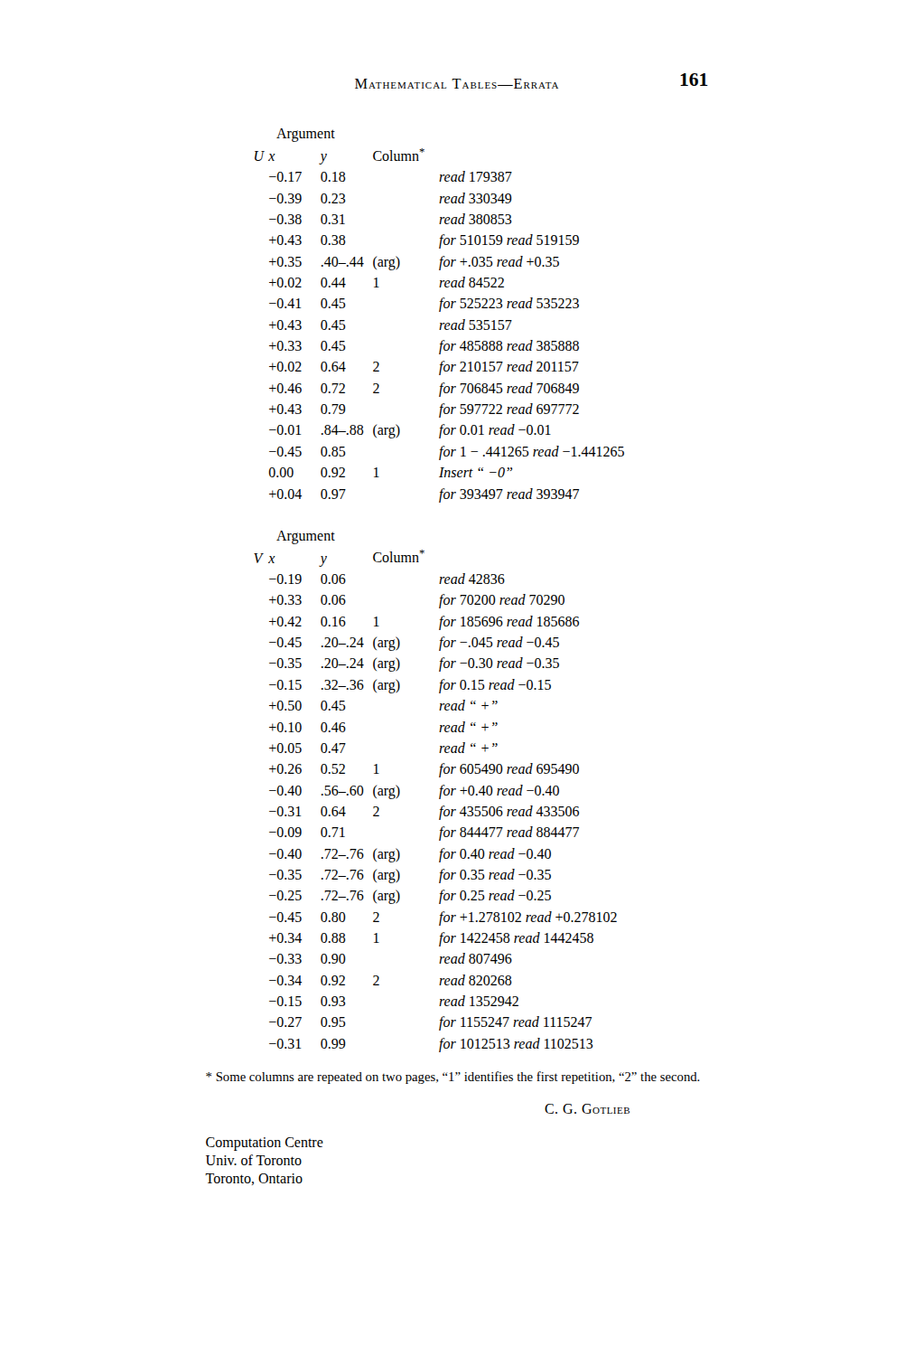Mathematical Tables—Errata 161
Argument
| U | x | y | Column * | |
| --- | --- | --- | --- | --- |
| | −0.17 | 0.18 | | read 179387 |
| | −0.39 | 0.23 | | read 330349 |
| | −0.38 | 0.31 | | read 380853 |
| | +0.43 | 0.38 | | for 510159 read 519159 |
| | +0.35 | .40–.44 | (arg) | for +.035 read +0.35 |
| | +0.02 | 0.44 | 1 | read 84522 |
| | −0.41 | 0.45 | | for 525223 read 535223 |
| | +0.43 | 0.45 | | read 535157 |
| | +0.33 | 0.45 | | for 485888 read 385888 |
| | +0.02 | 0.64 | 2 | for 210157 read 201157 |
| | +0.46 | 0.72 | 2 | for 706845 read 706849 |
| | +0.43 | 0.79 | | for 597722 read 697772 |
| | −0.01 | .84–.88 | (arg) | for 0.01 read −0.01 |
| | −0.45 | 0.85 | | for 1 − .441265 read −1.441265 |
| | 0.00 | 0.92 | 1 | Insert “ −0” |
| | +0.04 | 0.97 | | for 393497 read 393947 |
Argument
| V | x | y | Column * | |
| --- | --- | --- | --- | --- |
| | −0.19 | 0.06 | | read 42836 |
| | +0.33 | 0.06 | | for 70200 read 70290 |
| | +0.42 | 0.16 | 1 | for 185696 read 185686 |
| | −0.45 | .20–.24 | (arg) | for −.045 read −0.45 |
| | −0.35 | .20–.24 | (arg) | for −0.30 read −0.35 |
| | −0.15 | .32–.36 | (arg) | for 0.15 read −0.15 |
| | +0.50 | 0.45 | | read “ +” |
| | +0.10 | 0.46 | | read “ +” |
| | +0.05 | 0.47 | | read “ +” |
| | +0.26 | 0.52 | 1 | for 605490 read 695490 |
| | −0.40 | .56–.60 | (arg) | for +0.40 read −0.40 |
| | −0.31 | 0.64 | 2 | for 435506 read 433506 |
| | −0.09 | 0.71 | | for 844477 read 884477 |
| | −0.40 | .72–.76 | (arg) | for 0.40 read −0.40 |
| | −0.35 | .72–.76 | (arg) | for 0.35 read −0.35 |
| | −0.25 | .72–.76 | (arg) | for 0.25 read −0.25 |
| | −0.45 | 0.80 | 2 | for +1.278102 read +0.278102 |
| | +0.34 | 0.88 | 1 | for 1422458 read 1442458 |
| | −0.33 | 0.90 | | read 807496 |
| | −0.34 | 0.92 | 2 | read 820268 |
| | −0.15 | 0.93 | | read 1352942 |
| | −0.27 | 0.95 | | for 1155247 read 1115247 |
| | −0.31 | 0.99 | | for 1012513 read 1102513 |
* Some columns are repeated on two pages, “1” identifies the first repetition, “2” the second.
C. G. Gotlieb
Computation Centre
Univ. of Toronto
Toronto, Ontario